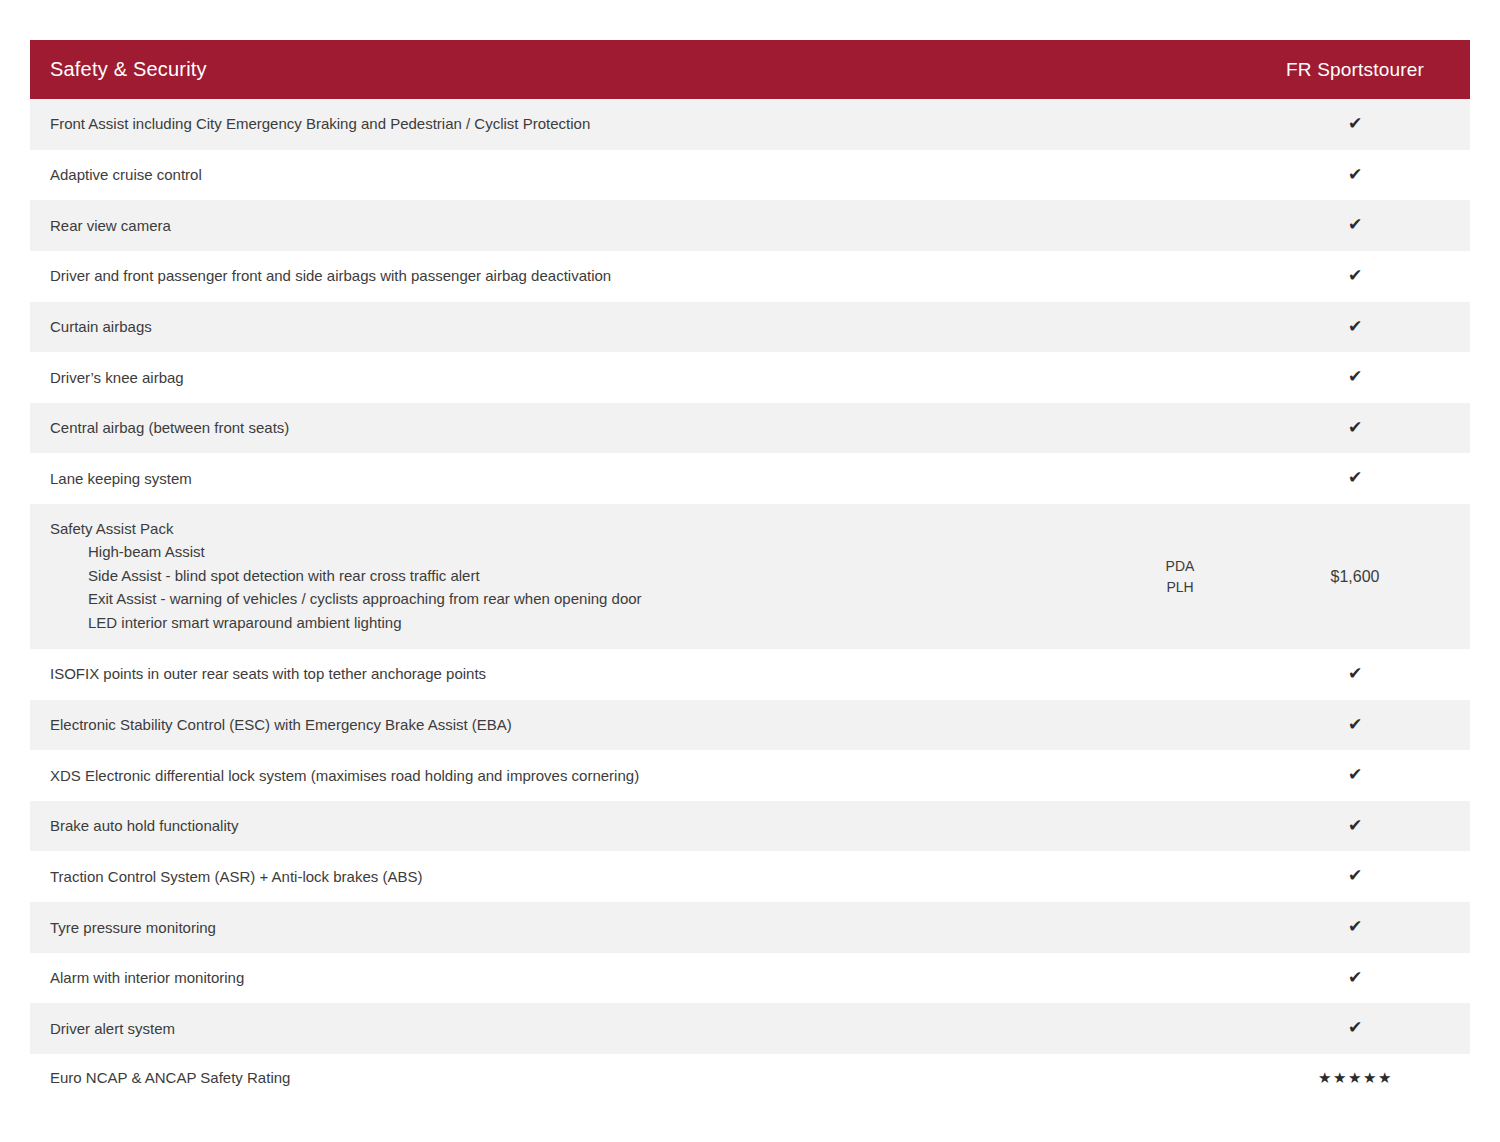| Safety & Security | | FR Sportstourer |
| --- | --- | --- |
| Front Assist including City Emergency Braking and Pedestrian / Cyclist Protection | | ✔ |
| Adaptive cruise control | | ✔ |
| Rear view camera | | ✔ |
| Driver and front passenger front and side airbags with passenger airbag deactivation | | ✔ |
| Curtain airbags | | ✔ |
| Driver’s knee airbag | | ✔ |
| Central airbag (between front seats) | | ✔ |
| Lane keeping system | | ✔ |
| Safety Assist Pack High-beam Assist Side Assist - blind spot detection with rear cross traffic alert Exit Assist - warning of vehicles / cyclists approaching from rear when opening door LED interior smart wraparound ambient lighting | PDA PLH | $1,600 |
| ISOFIX points in outer rear seats with top tether anchorage points | | ✔ |
| Electronic Stability Control (ESC) with Emergency Brake Assist (EBA) | | ✔ |
| XDS Electronic differential lock system (maximises road holding and improves cornering) | | ✔ |
| Brake auto hold functionality | | ✔ |
| Traction Control System (ASR) + Anti-lock brakes (ABS) | | ✔ |
| Tyre pressure monitoring | | ✔ |
| Alarm with interior monitoring | | ✔ |
| Driver alert system | | ✔ |
| Euro NCAP & ANCAP Safety Rating | | ★★★★★ |